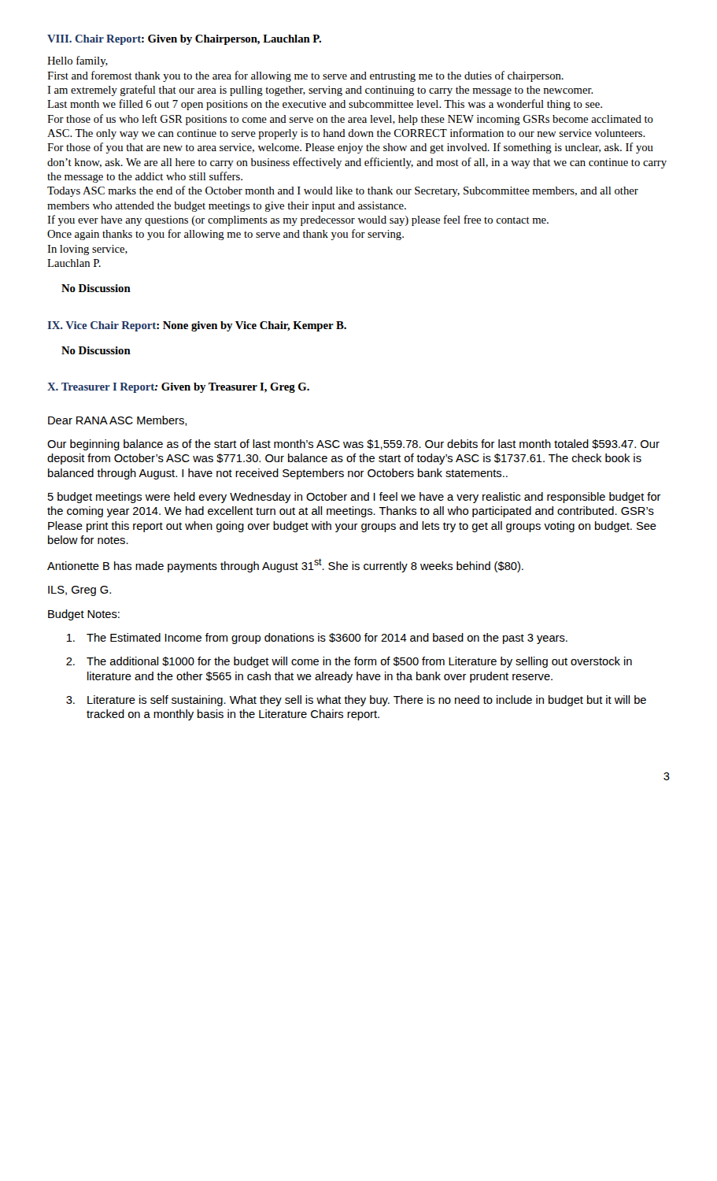VIII. Chair Report: Given by Chairperson, Lauchlan P.
Hello family,
First and foremost thank you to the area for allowing me to serve and entrusting me to the duties of chairperson.
I am extremely grateful that our area is pulling together, serving and continuing to carry the message to the newcomer.
Last month we filled 6 out 7 open positions on the executive and subcommittee level. This was a wonderful thing to see.
For those of us who left GSR positions to come and serve on the area level, help these NEW incoming GSRs become acclimated to ASC. The only way we can continue to serve properly is to hand down the CORRECT information to our new service volunteers.
For those of you that are new to area service, welcome. Please enjoy the show and get involved. If something is unclear, ask. If you don’t know, ask. We are all here to carry on business effectively and efficiently, and most of all, in a way that we can continue to carry the message to the addict who still suffers.
Todays ASC marks the end of the October month and I would like to thank our Secretary, Subcommittee members, and all other members who attended the budget meetings to give their input and assistance.
If you ever have any questions (or compliments as my predecessor would say) please feel free to contact me.
Once again thanks to you for allowing me to serve and thank you for serving.
In loving service,
Lauchlan P.
No Discussion
IX. Vice Chair Report: None given by Vice Chair, Kemper B.
No Discussion
X. Treasurer I Report: Given by Treasurer I, Greg G.
Dear RANA ASC Members,
Our beginning balance as of the start of last month’s ASC was $1,559.78. Our debits for last month totaled $593.47. Our deposit from October’s ASC was $771.30. Our balance as of the start of today’s ASC is $1737.61. The check book is balanced through August. I have not received Septembers nor Octobers bank statements..
5 budget meetings were held every Wednesday in October and I feel we have a very realistic and responsible budget for the coming year 2014. We had excellent turn out at all meetings. Thanks to all who participated and contributed. GSR’s Please print this report out when going over budget with your groups and lets try to get all groups voting on budget. See below for notes.
Antionette B has made payments through August 31st. She is currently 8 weeks behind ($80).
ILS, Greg G.
Budget Notes:
The Estimated Income from group donations is $3600 for 2014 and based on the past 3 years.
The additional $1000 for the budget will come in the form of $500 from Literature by selling out overstock in literature and the other $565 in cash that we already have in tha bank over prudent reserve.
Literature is self sustaining. What they sell is what they buy. There is no need to include in budget but it will be tracked on a monthly basis in the Literature Chairs report.
3